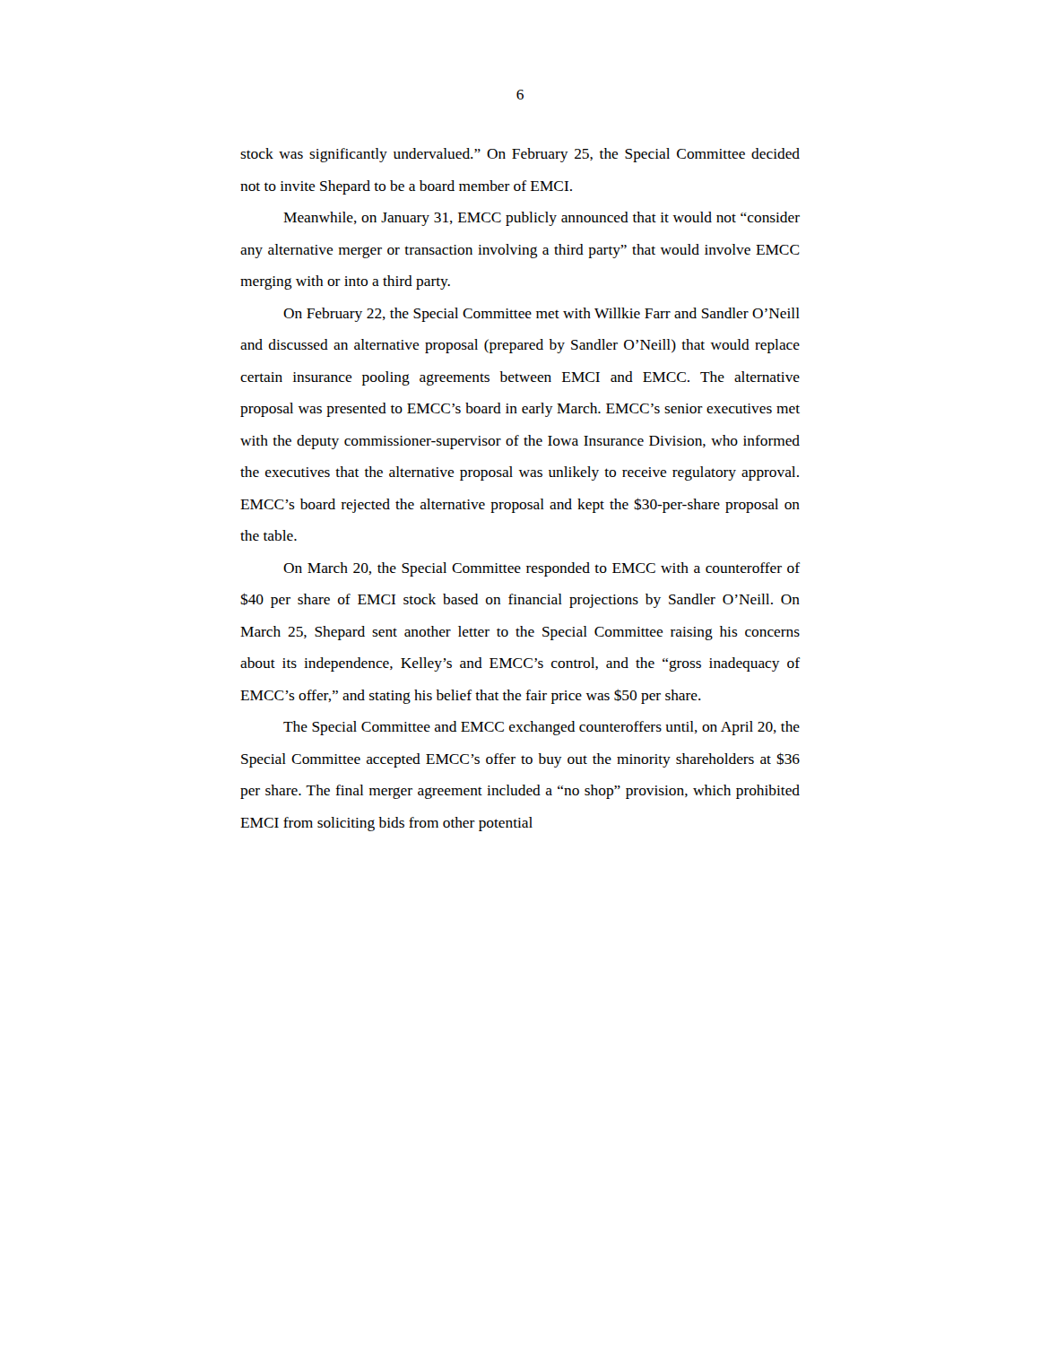6
stock was significantly undervalued.” On February 25, the Special Committee decided not to invite Shepard to be a board member of EMCI.
Meanwhile, on January 31, EMCC publicly announced that it would not “consider any alternative merger or transaction involving a third party” that would involve EMCC merging with or into a third party.
On February 22, the Special Committee met with Willkie Farr and Sandler O’Neill and discussed an alternative proposal (prepared by Sandler O’Neill) that would replace certain insurance pooling agreements between EMCI and EMCC. The alternative proposal was presented to EMCC’s board in early March. EMCC’s senior executives met with the deputy commissioner-supervisor of the Iowa Insurance Division, who informed the executives that the alternative proposal was unlikely to receive regulatory approval. EMCC’s board rejected the alternative proposal and kept the $30-per-share proposal on the table.
On March 20, the Special Committee responded to EMCC with a counteroffer of $40 per share of EMCI stock based on financial projections by Sandler O’Neill. On March 25, Shepard sent another letter to the Special Committee raising his concerns about its independence, Kelley’s and EMCC’s control, and the “gross inadequacy of EMCC’s offer,” and stating his belief that the fair price was $50 per share.
The Special Committee and EMCC exchanged counteroffers until, on April 20, the Special Committee accepted EMCC’s offer to buy out the minority shareholders at $36 per share. The final merger agreement included a “no shop” provision, which prohibited EMCI from soliciting bids from other potential